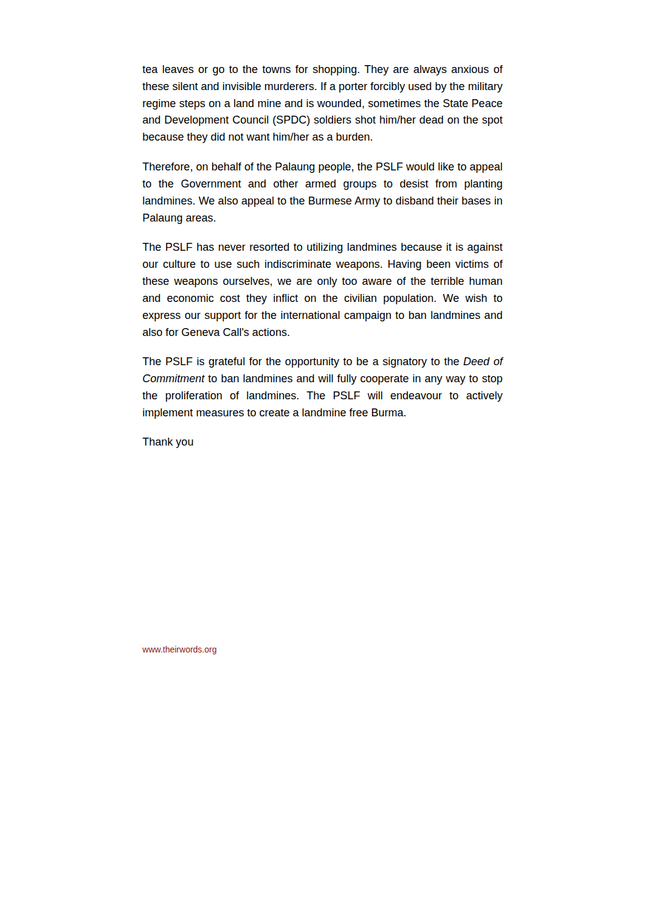tea leaves or go to the towns for shopping. They are always anxious of these silent and invisible murderers. If a porter forcibly used by the military regime steps on a land mine and is wounded, sometimes the State Peace and Development Council (SPDC) soldiers shot him/her dead on the spot because they did not want him/her as a burden.
Therefore, on behalf of the Palaung people, the PSLF would like to appeal to the Government and other armed groups to desist from planting landmines. We also appeal to the Burmese Army to disband their bases in Palaung areas.
The PSLF has never resorted to utilizing landmines because it is against our culture to use such indiscriminate weapons. Having been victims of these weapons ourselves, we are only too aware of the terrible human and economic cost they inflict on the civilian population. We wish to express our support for the international campaign to ban landmines and also for Geneva Call's actions.
The PSLF is grateful for the opportunity to be a signatory to the Deed of Commitment to ban landmines and will fully cooperate in any way to stop the proliferation of landmines. The PSLF will endeavour to actively implement measures to create a landmine free Burma.
Thank you
www.theirwords.org